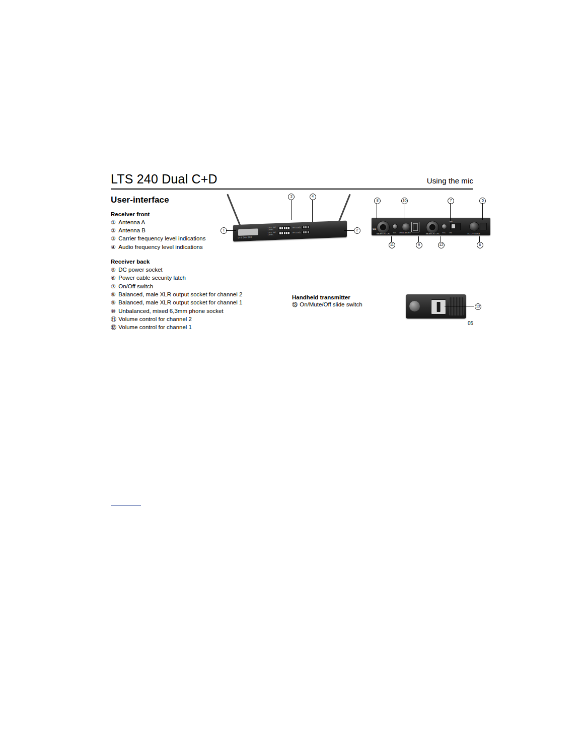LTS 240 Dual C+D
Using the mic
User-interface
Receiver front
① Antenna A
② Antenna B
③ Carrier frequency level indications
④ Audio frequency level indications
Receiver back
⑤ DC power socket
⑥ Power cable security latch
⑦ On/Off switch
⑧ Balanced, male XLR output socket for channel 2
⑨ Balanced, male XLR output socket for channel 1
⑩ Unbalanced, mixed 6,3mm phone socket
⑪ Volume control for channel 2
⑫ Volume control for channel 1
Handheld transmitter
⑬ On/Mute/Off slide switch
LTS 240 SX2
CH 1 RF LEVEL AF LEVEL
CH 2 RF LEVEL AF LEVEL
3
4
1
2
CE
UNBALANCED
BALANCED-CH2
BALANCED-CH1
ON
OFF
DC 12V 300mA
VOL
VOL
8
10
7
5
11
9
12
6
13
05